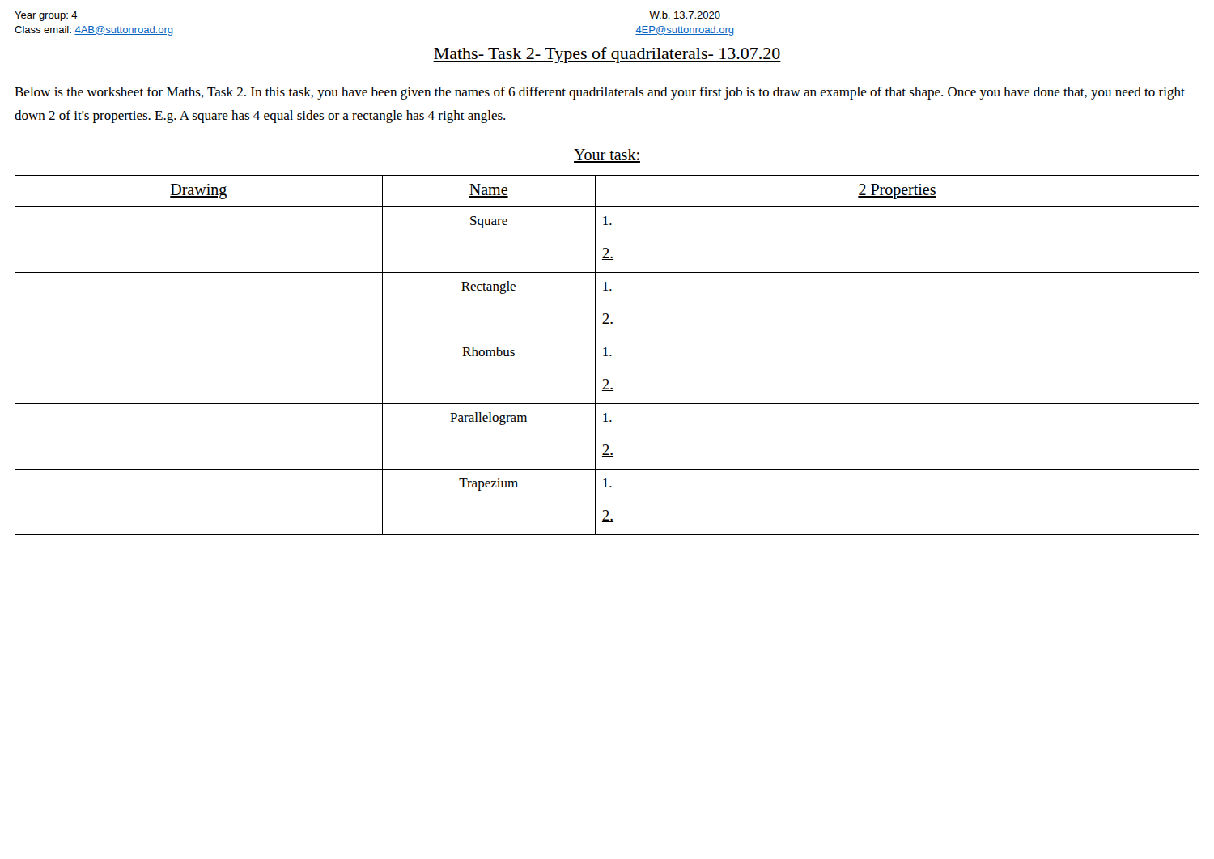Year group: 4
Class email: 4AB@suttonroad.org
W.b. 13.7.2020
4EP@suttonroad.org
Maths- Task 2- Types of quadrilaterals- 13.07.20
Below is the worksheet for Maths, Task 2. In this task, you have been given the names of 6 different quadrilaterals and your first job is to draw an example of that shape. Once you have done that, you need to right down 2 of it's properties. E.g. A square has 4 equal sides or a rectangle has 4 right angles.
Your task:
| Drawing | Name | 2 Properties |
| --- | --- | --- |
| | Square | 1. 2. |
| | Rectangle | 1. 2. |
| | Rhombus | 1. 2. |
| | Parallelogram | 1. 2. |
| | Trapezium | 1. 2. |